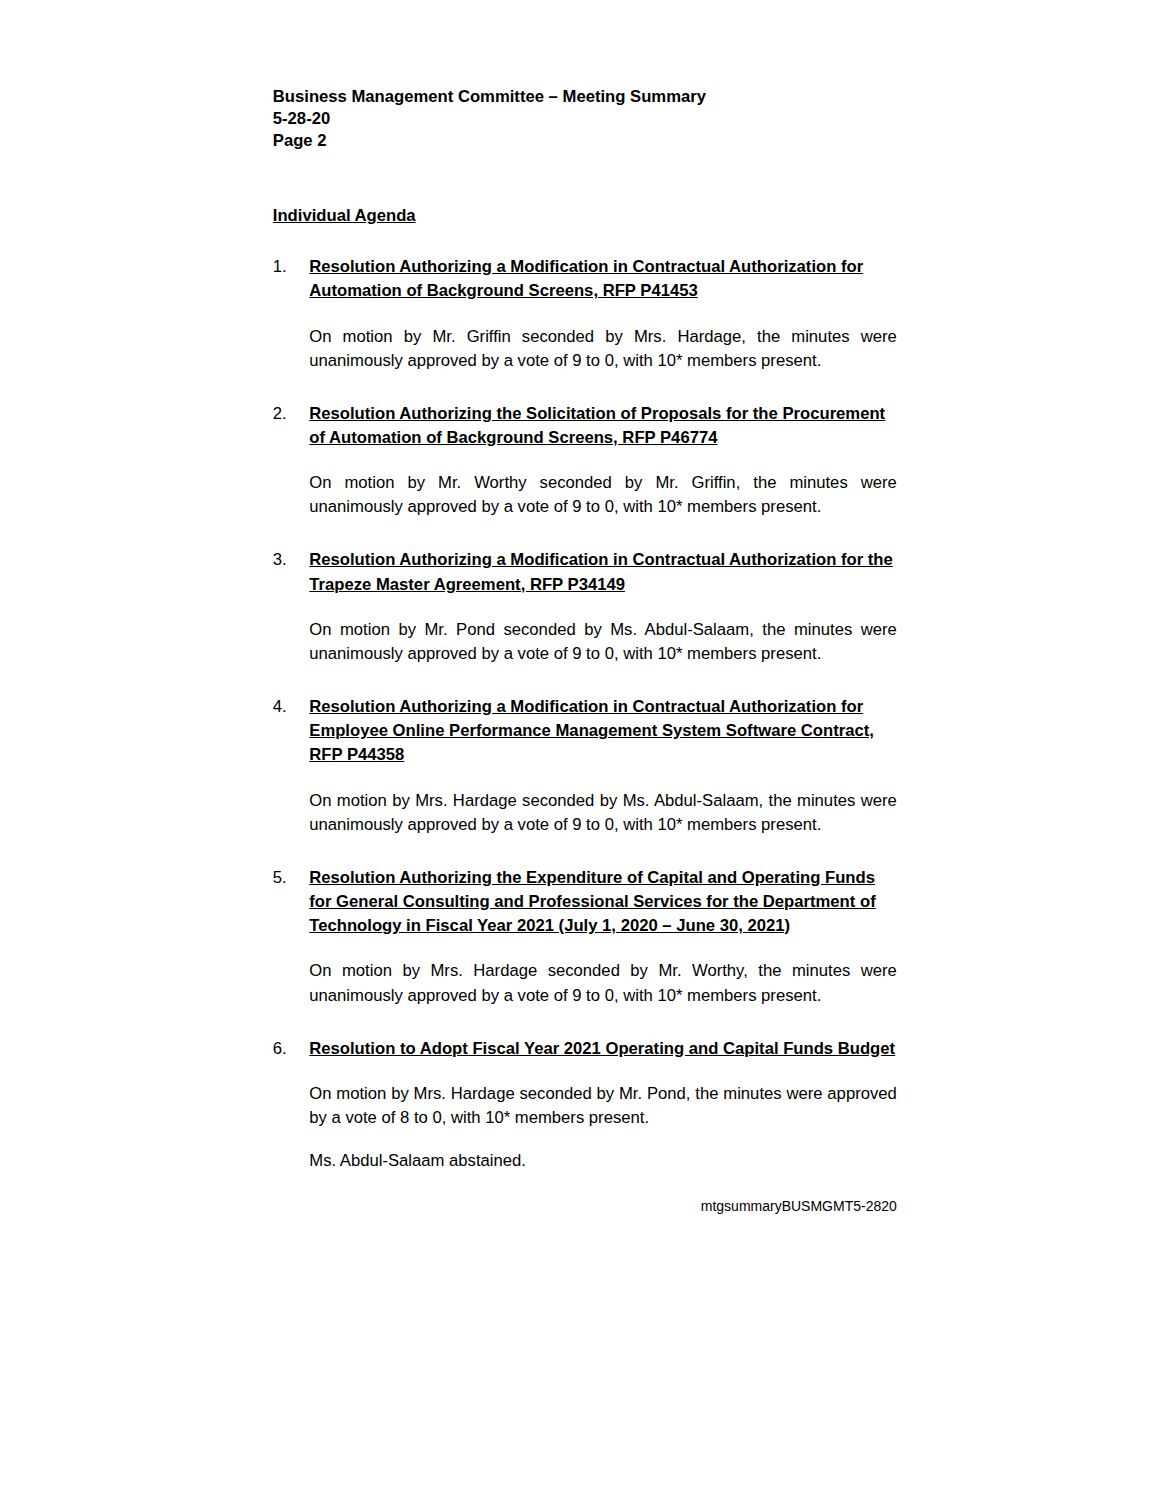Business Management Committee – Meeting Summary
5-28-20
Page 2
Individual Agenda
Resolution Authorizing a Modification in Contractual Authorization for Automation of Background Screens, RFP P41453
On motion by Mr. Griffin seconded by Mrs. Hardage, the minutes were unanimously approved by a vote of 9 to 0, with 10* members present.
Resolution Authorizing the Solicitation of Proposals for the Procurement of Automation of Background Screens, RFP P46774
On motion by Mr. Worthy seconded by Mr. Griffin, the minutes were unanimously approved by a vote of 9 to 0, with 10* members present.
Resolution Authorizing a Modification in Contractual Authorization for the Trapeze Master Agreement, RFP P34149
On motion by Mr. Pond seconded by Ms. Abdul-Salaam, the minutes were unanimously approved by a vote of 9 to 0, with 10* members present.
Resolution Authorizing a Modification in Contractual Authorization for Employee Online Performance Management System Software Contract, RFP P44358
On motion by Mrs. Hardage seconded by Ms. Abdul-Salaam, the minutes were unanimously approved by a vote of 9 to 0, with 10* members present.
Resolution Authorizing the Expenditure of Capital and Operating Funds for General Consulting and Professional Services for the Department of Technology in Fiscal Year 2021 (July 1, 2020 – June 30, 2021)
On motion by Mrs. Hardage seconded by Mr. Worthy, the minutes were unanimously approved by a vote of 9 to 0, with 10* members present.
Resolution to Adopt Fiscal Year 2021 Operating and Capital Funds Budget
On motion by Mrs. Hardage seconded by Mr. Pond, the minutes were approved by a vote of 8 to 0, with 10* members present.
Ms. Abdul-Salaam abstained.
mtgsummaryBUSMGMT5-2820